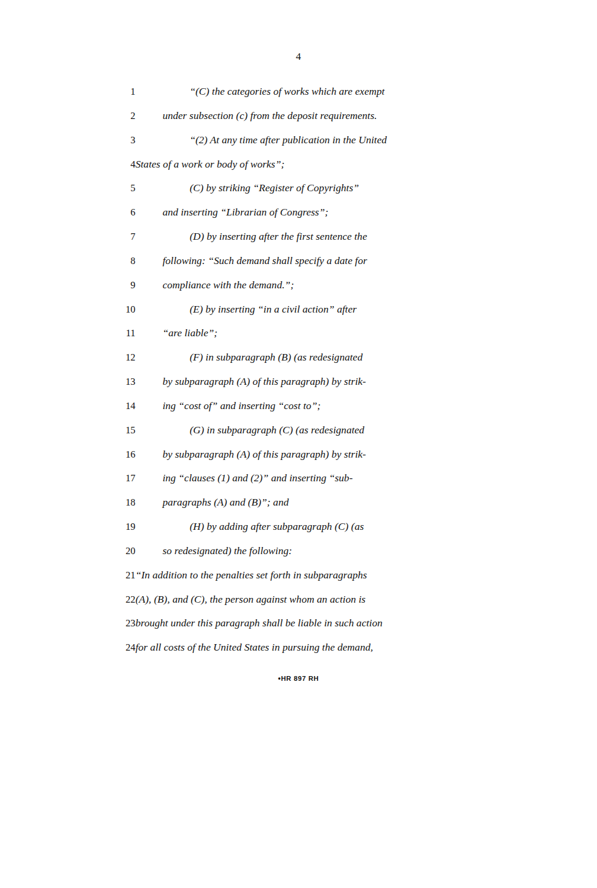4
| 1 | “(C) the categories of works which are exempt |
| 2 | under subsection (c) from the deposit requirements. |
| 3 | “(2) At any time after publication in the United |
| 4 | States of a work or body of works”; |
| 5 | (C) by striking “Register of Copyrights” |
| 6 | and inserting “Librarian of Congress”; |
| 7 | (D) by inserting after the first sentence the |
| 8 | following: “Such demand shall specify a date for |
| 9 | compliance with the demand.”; |
| 10 | (E) by inserting “in a civil action” after |
| 11 | “are liable”; |
| 12 | (F) in subparagraph (B) (as redesignated |
| 13 | by subparagraph (A) of this paragraph) by strik- |
| 14 | ing “cost of” and inserting “cost to”; |
| 15 | (G) in subparagraph (C) (as redesignated |
| 16 | by subparagraph (A) of this paragraph) by strik- |
| 17 | ing “clauses (1) and (2)” and inserting “sub- |
| 18 | paragraphs (A) and (B)”; and |
| 19 | (H) by adding after subparagraph (C) (as |
| 20 | so redesignated) the following: |
| 21 | “In addition to the penalties set forth in subparagraphs |
| 22 | (A), (B), and (C), the person against whom an action is |
| 23 | brought under this paragraph shall be liable in such action |
| 24 | for all costs of the United States in pursuing the demand, |
•HR 897 RH